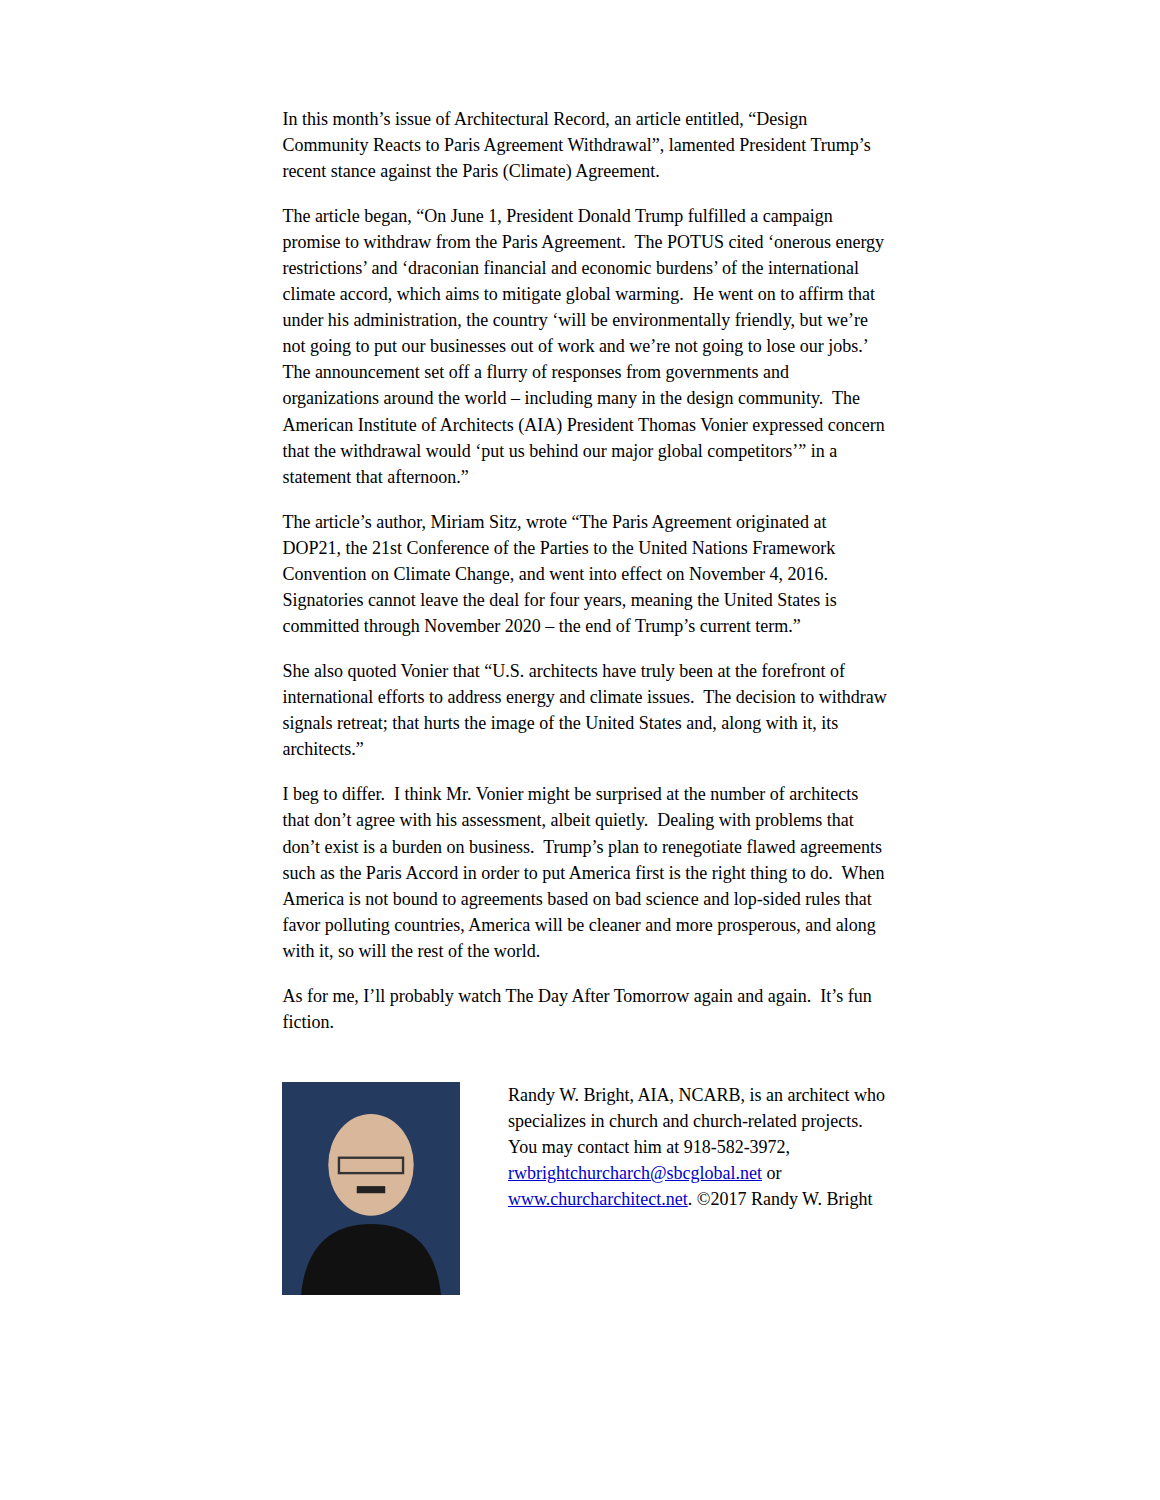In this month’s issue of Architectural Record, an article entitled, “Design Community Reacts to Paris Agreement Withdrawal”, lamented President Trump’s recent stance against the Paris (Climate) Agreement.
The article began, “On June 1, President Donald Trump fulfilled a campaign promise to withdraw from the Paris Agreement. The POTUS cited ‘onerous energy restrictions’ and ‘draconian financial and economic burdens’ of the international climate accord, which aims to mitigate global warming. He went on to affirm that under his administration, the country ‘will be environmentally friendly, but we’re not going to put our businesses out of work and we’re not going to lose our jobs.’ The announcement set off a flurry of responses from governments and organizations around the world – including many in the design community. The American Institute of Architects (AIA) President Thomas Vonier expressed concern that the withdrawal would ‘put us behind our major global competitors’” in a statement that afternoon.”
The article’s author, Miriam Sitz, wrote “The Paris Agreement originated at DOP21, the 21st Conference of the Parties to the United Nations Framework Convention on Climate Change, and went into effect on November 4, 2016. Signatories cannot leave the deal for four years, meaning the United States is committed through November 2020 – the end of Trump’s current term.”
She also quoted Vonier that “U.S. architects have truly been at the forefront of international efforts to address energy and climate issues. The decision to withdraw signals retreat; that hurts the image of the United States and, along with it, its architects.”
I beg to differ. I think Mr. Vonier might be surprised at the number of architects that don’t agree with his assessment, albeit quietly. Dealing with problems that don’t exist is a burden on business. Trump’s plan to renegotiate flawed agreements such as the Paris Accord in order to put America first is the right thing to do. When America is not bound to agreements based on bad science and lop-sided rules that favor polluting countries, America will be cleaner and more prosperous, and along with it, so will the rest of the world.
As for me, I’ll probably watch The Day After Tomorrow again and again. It’s fun fiction.
Randy W. Bright, AIA, NCARB, is an architect who specializes in church and church-related projects. You may contact him at 918-582-3972, rwbrightchurcharch@sbcglobal.net or www.churcharchitect.net. ©2017 Randy W. Bright